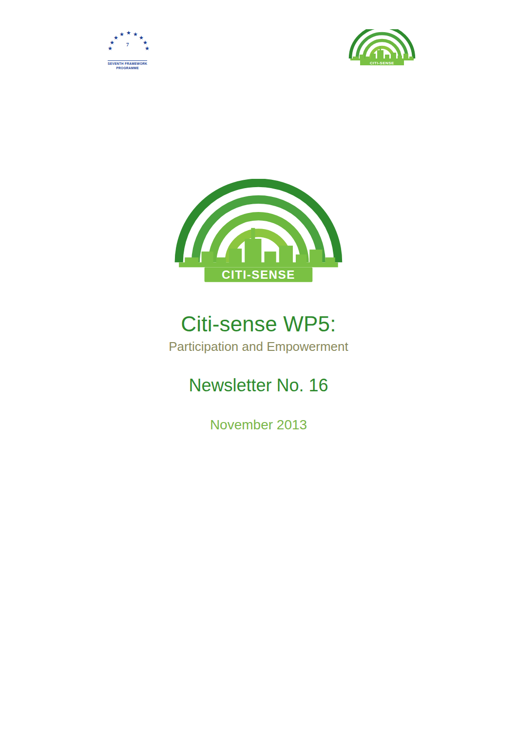★ ★ ★ ★ ★ ★ ★ ★ ★ 7
SEVENTH FRAMEWORK
PROGRAMME
CITI-SENSE
CITI-SENSE
Citi-sense WP5:
Participation and Empowerment
Newsletter No. 16
November 2013